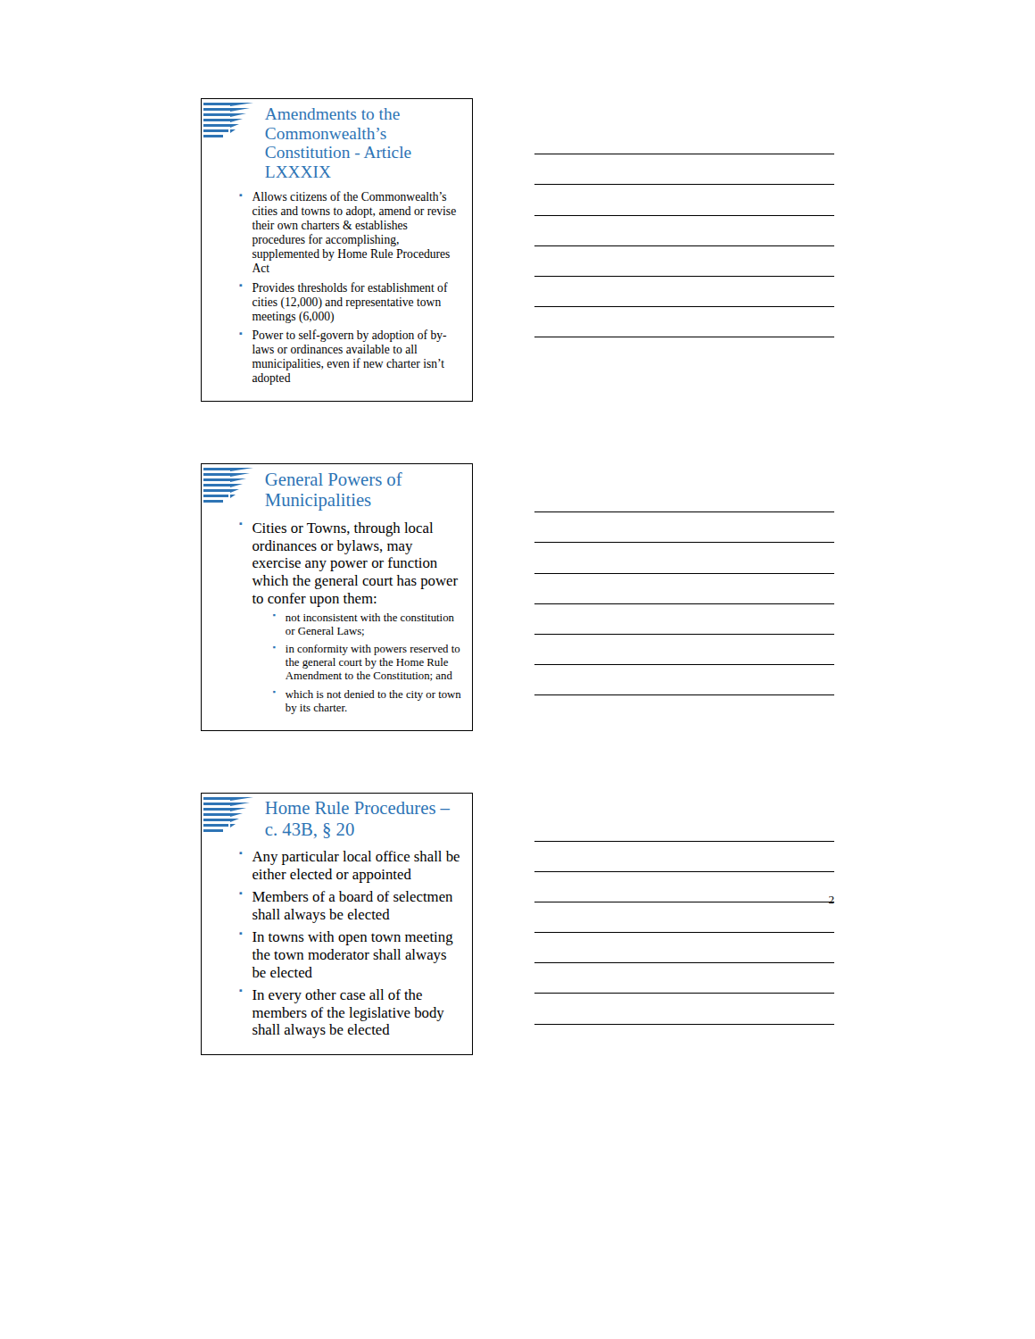Amendments to the Commonwealth’s Constitution - Article LXXXIX
Allows citizens of the Commonwealth’s cities and towns to adopt, amend or revise their own charters & establishes procedures for accomplishing, supplemented by Home Rule Procedures Act
Provides thresholds for establishment of cities (12,000) and representative town meetings (6,000)
Power to self-govern by adoption of by-laws or ordinances available to all municipalities, even if new charter isn’t adopted
General Powers of Municipalities
Cities or Towns, through local ordinances or bylaws, may exercise any power or function which the general court has power to confer upon them:
not inconsistent with the constitution or General Laws;
in conformity with powers reserved to the general court by the Home Rule Amendment to the Constitution; and
which is not denied to the city or town by its charter.
Home Rule Procedures – c. 43B, § 20
Any particular local office shall be either elected or appointed
Members of a board of selectmen shall always be elected
In towns with open town meeting the town moderator shall always be elected
In every other case all of the members of the legislative body shall always be elected
2